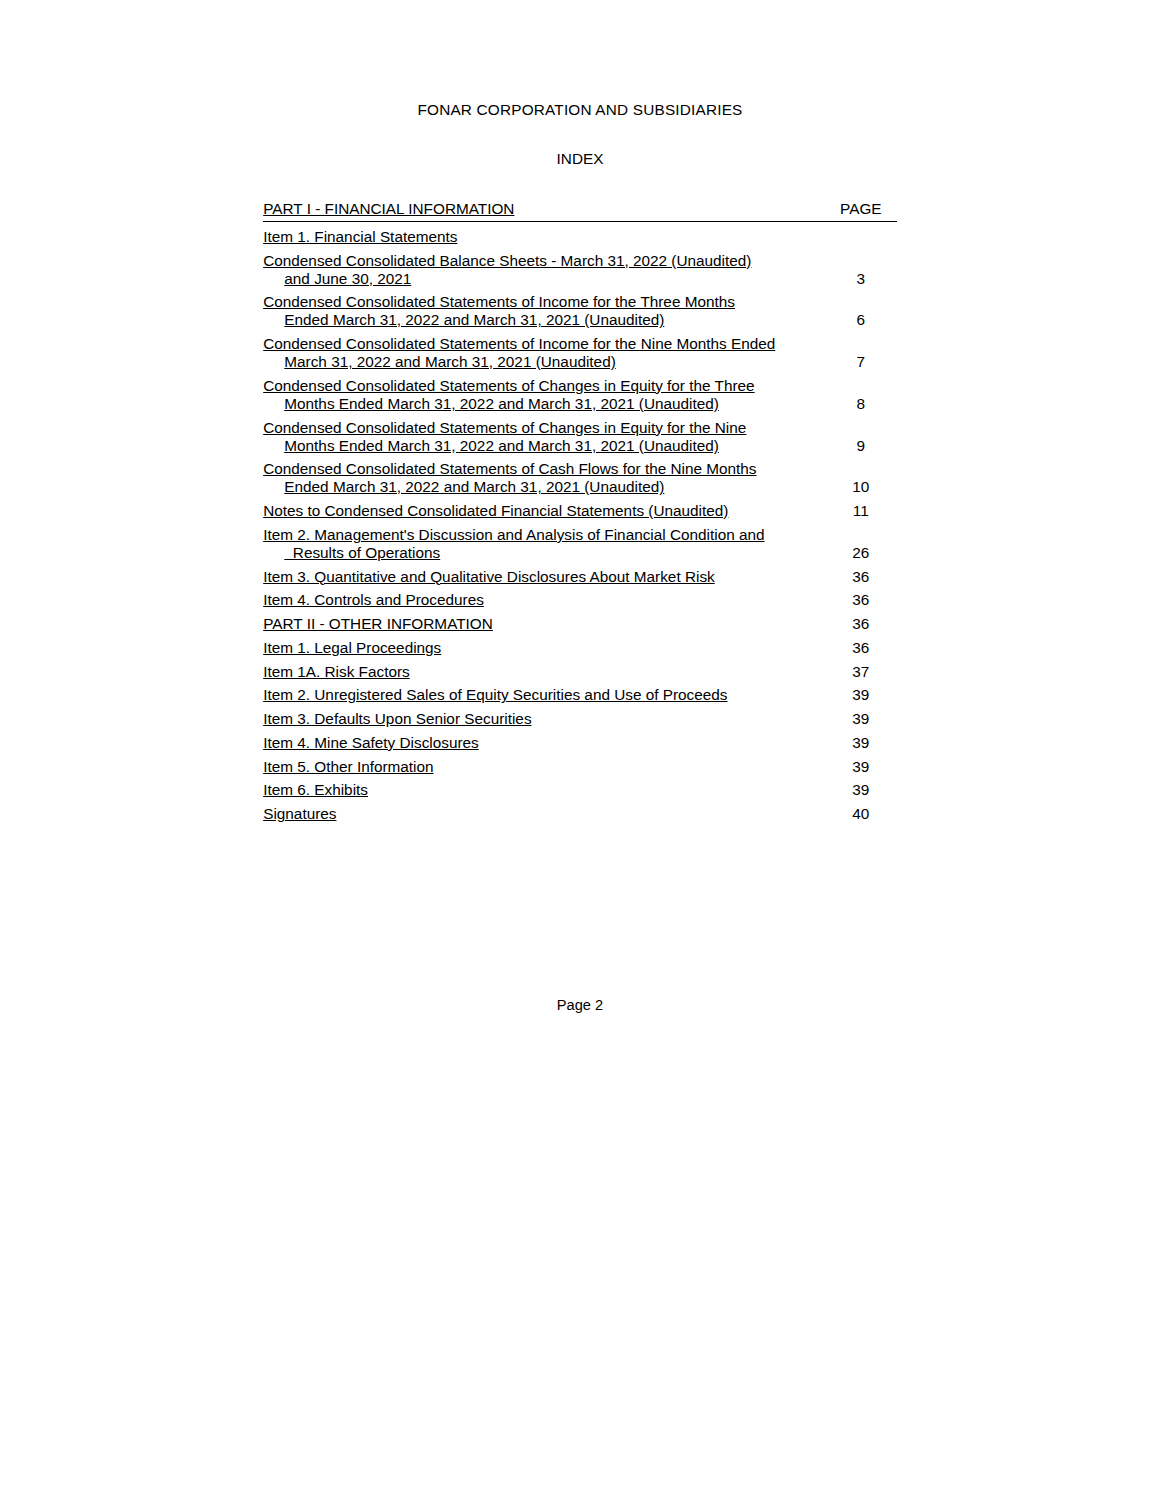FONAR CORPORATION AND SUBSIDIARIES
INDEX
| PART I - FINANCIAL INFORMATION | PAGE |
| Item 1. Financial Statements | |
| Condensed Consolidated Balance Sheets - March 31, 2022 (Unaudited) and June 30, 2021 | 3 |
| Condensed Consolidated Statements of Income for the Three Months Ended March 31, 2022 and March 31, 2021 (Unaudited) | 6 |
| Condensed Consolidated Statements of Income for the Nine Months Ended March 31, 2022 and March 31, 2021 (Unaudited) | 7 |
| Condensed Consolidated Statements of Changes in Equity for the Three Months Ended March 31, 2022 and March 31, 2021 (Unaudited) | 8 |
| Condensed Consolidated Statements of Changes in Equity for the Nine Months Ended March 31, 2022 and March 31, 2021 (Unaudited) | 9 |
| Condensed Consolidated Statements of Cash Flows for the Nine Months Ended March 31, 2022 and March 31, 2021 (Unaudited) | 10 |
| Notes to Condensed Consolidated Financial Statements (Unaudited) | 11 |
| Item 2. Management's Discussion and Analysis of Financial Condition and Results of Operations | 26 |
| Item 3. Quantitative and Qualitative Disclosures About Market Risk | 36 |
| Item 4. Controls and Procedures | 36 |
| PART II - OTHER INFORMATION | 36 |
| Item 1. Legal Proceedings | 36 |
| Item 1A. Risk Factors | 37 |
| Item 2. Unregistered Sales of Equity Securities and Use of Proceeds | 39 |
| Item 3. Defaults Upon Senior Securities | 39 |
| Item 4. Mine Safety Disclosures | 39 |
| Item 5. Other Information | 39 |
| Item 6. Exhibits | 39 |
| Signatures | 40 |
Page 2